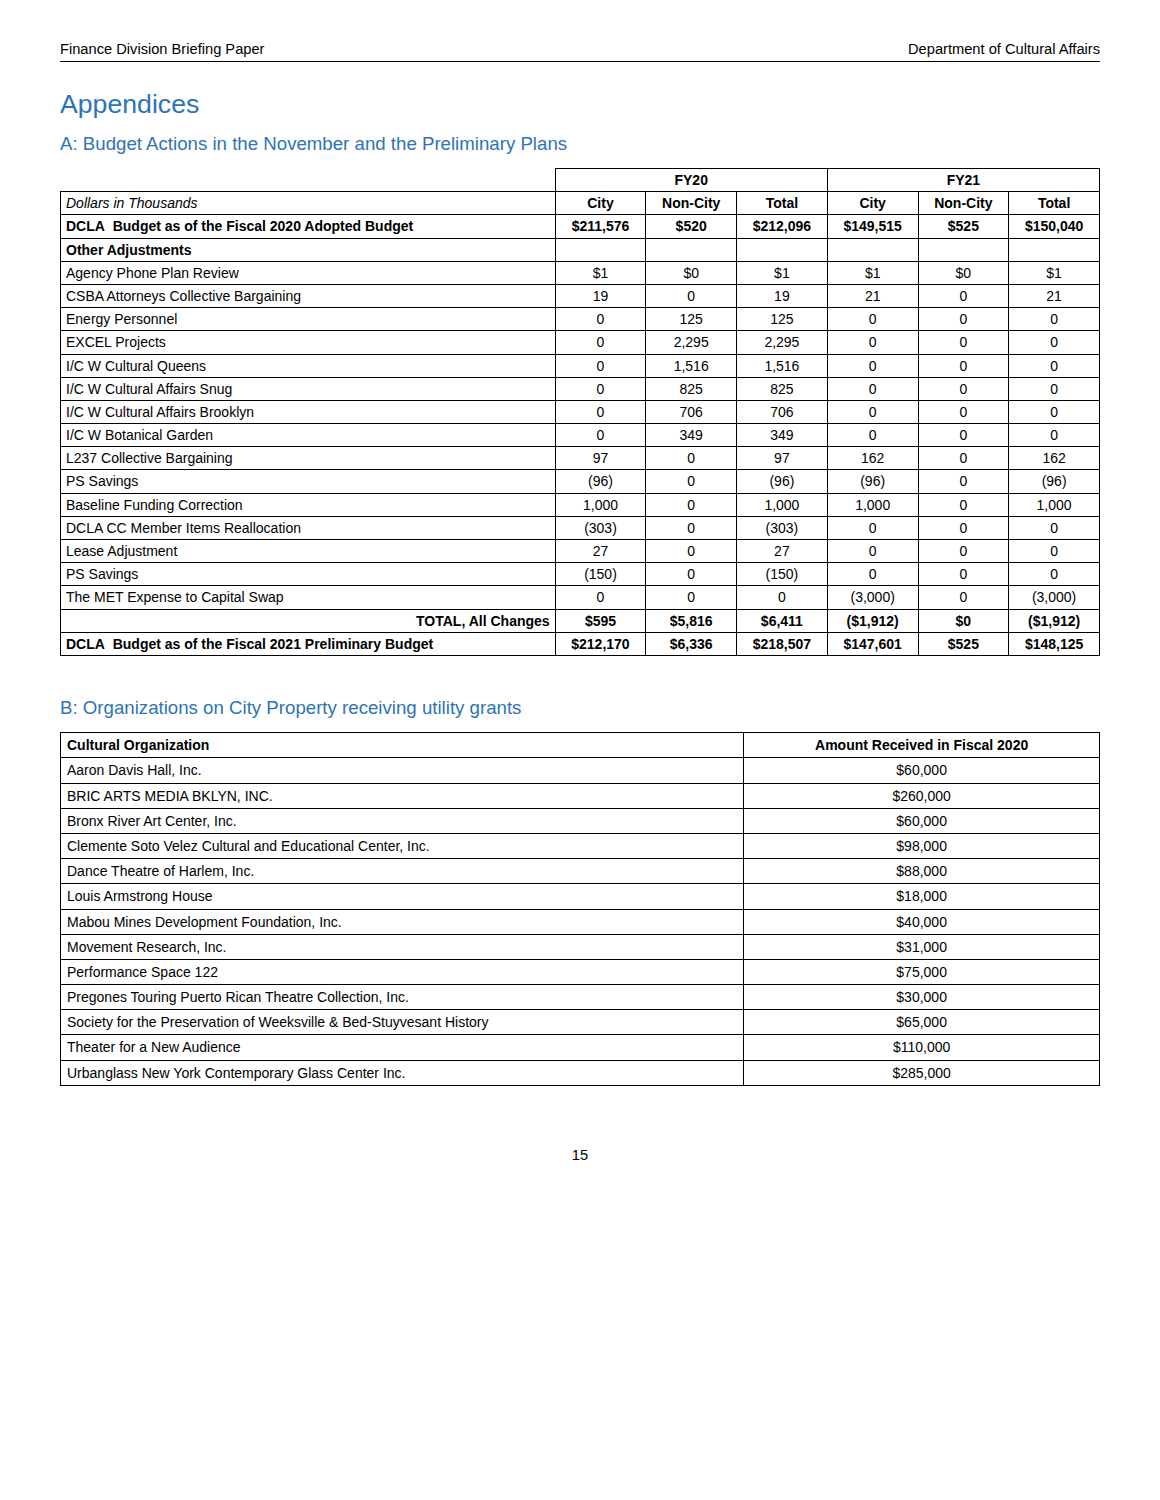Finance Division Briefing Paper Department of Cultural Affairs
Appendices
A: Budget Actions in the November and the Preliminary Plans
| | FY20 | FY21 |
| Dollars in Thousands | City | Non-City | Total | City | Non-City | Total |
| DCLA Budget as of the Fiscal 2020 Adopted Budget | $211,576 | $520 | $212,096 | $149,515 | $525 | $150,040 |
| Other Adjustments | | | | | | |
| Agency Phone Plan Review | $1 | $0 | $1 | $1 | $0 | $1 |
| CSBA Attorneys Collective Bargaining | 19 | 0 | 19 | 21 | 0 | 21 |
| Energy Personnel | 0 | 125 | 125 | 0 | 0 | 0 |
| EXCEL Projects | 0 | 2,295 | 2,295 | 0 | 0 | 0 |
| I/C W Cultural Queens | 0 | 1,516 | 1,516 | 0 | 0 | 0 |
| I/C W Cultural Affairs Snug | 0 | 825 | 825 | 0 | 0 | 0 |
| I/C W Cultural Affairs Brooklyn | 0 | 706 | 706 | 0 | 0 | 0 |
| I/C W Botanical Garden | 0 | 349 | 349 | 0 | 0 | 0 |
| L237 Collective Bargaining | 97 | 0 | 97 | 162 | 0 | 162 |
| PS Savings | (96) | 0 | (96) | (96) | 0 | (96) |
| Baseline Funding Correction | 1,000 | 0 | 1,000 | 1,000 | 0 | 1,000 |
| DCLA CC Member Items Reallocation | (303) | 0 | (303) | 0 | 0 | 0 |
| Lease Adjustment | 27 | 0 | 27 | 0 | 0 | 0 |
| PS Savings | (150) | 0 | (150) | 0 | 0 | 0 |
| The MET Expense to Capital Swap | 0 | 0 | 0 | (3,000) | 0 | (3,000) |
| TOTAL, All Changes | $595 | $5,816 | $6,411 | ($1,912) | $0 | ($1,912) |
| DCLA Budget as of the Fiscal 2021 Preliminary Budget | $212,170 | $6,336 | $218,507 | $147,601 | $525 | $148,125 |
B: Organizations on City Property receiving utility grants
| Cultural Organization | Amount Received in Fiscal 2020 |
| --- | --- |
| Aaron Davis Hall, Inc. | $60,000 |
| BRIC ARTS MEDIA BKLYN, INC. | $260,000 |
| Bronx River Art Center, Inc. | $60,000 |
| Clemente Soto Velez Cultural and Educational Center, Inc. | $98,000 |
| Dance Theatre of Harlem, Inc. | $88,000 |
| Louis Armstrong House | $18,000 |
| Mabou Mines Development Foundation, Inc. | $40,000 |
| Movement Research, Inc. | $31,000 |
| Performance Space 122 | $75,000 |
| Pregones Touring Puerto Rican Theatre Collection, Inc. | $30,000 |
| Society for the Preservation of Weeksville & Bed-Stuyvesant History | $65,000 |
| Theater for a New Audience | $110,000 |
| Urbanglass New York Contemporary Glass Center Inc. | $285,000 |
15